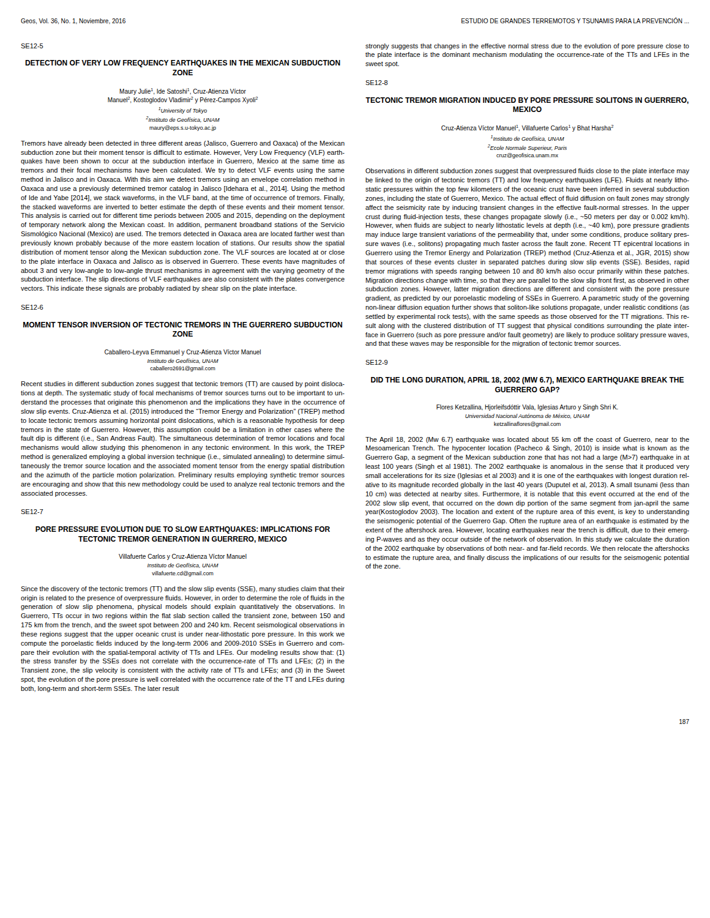Geos, Vol. 36, No. 1, Noviembre, 2016
Estudio de grandes terremotos y tsunamis para la prevención ...
SE12-5
Detection of very low frequency earthquakes in the Mexican subduction zone
Maury Julie1, Ide Satoshi1, Cruz-Atienza Víctor
Manuel2, Kostoglodov Vladimir2 y Pérez-Campos Xyoli2
1University of Tokyo
2Instituto de Geofísica, UNAM
maury@eps.s.u-tokyo.ac.jp
Tremors have already been detected in three different areas (Jalisco, Guerrero and Oaxaca) of the Mexican subduction zone but their moment tensor is difficult to estimate. However, Very Low Frequency (VLF) earthquakes have been shown to occur at the subduction interface in Guerrero, Mexico at the same time as tremors and their focal mechanisms have been calculated. We try to detect VLF events using the same method in Jalisco and in Oaxaca. With this aim we detect tremors using an envelope correlation method in Oaxaca and use a previously determined tremor catalog in Jalisco [Idehara et al., 2014]. Using the method of Ide and Yabe [2014], we stack waveforms, in the VLF band, at the time of occurrence of tremors. Finally, the stacked waveforms are inverted to better estimate the depth of these events and their moment tensor. This analysis is carried out for different time periods between 2005 and 2015, depending on the deployment of temporary network along the Mexican coast. In addition, permanent broadband stations of the Servicio Sismológico Nacional (Mexico) are used. The tremors detected in Oaxaca area are located farther west than previously known probably because of the more eastern location of stations. Our results show the spatial distribution of moment tensor along the Mexican subduction zone. The VLF sources are located at or close to the plate interface in Oaxaca and Jalisco as is observed in Guerrero. These events have magnitudes of about 3 and very low-angle to low-angle thrust mechanisms in agreement with the varying geometry of the subduction interface. The slip directions of VLF earthquakes are also consistent with the plates convergence vectors. This indicate these signals are probably radiated by shear slip on the plate interface.
SE12-6
Moment tensor inversion of tectonic tremors in the Guerrero subduction zone
Caballero-Leyva Emmanuel y Cruz-Atienza Víctor Manuel
Instituto de Geofísica, UNAM
caballero2691@gmail.com
Recent studies in different subduction zones suggest that tectonic tremors (TT) are caused by point dislocations at depth. The systematic study of focal mechanisms of tremor sources turns out to be important to understand the processes that originate this phenomenon and the implications they have in the occurrence of slow slip events. Cruz-Atienza et al. (2015) introduced the “Tremor Energy and Polarization” (TREP) method to locate tectonic tremors assuming horizontal point dislocations, which is a reasonable hypothesis for deep tremors in the state of Guerrero. However, this assumption could be a limitation in other cases where the fault dip is different (i.e., San Andreas Fault). The simultaneous determination of tremor locations and focal mechanisms would allow studying this phenomenon in any tectonic environment. In this work, the TREP method is generalized employing a global inversion technique (i.e., simulated annealing) to determine simultaneously the tremor source location and the associated moment tensor from the energy spatial distribution and the azimuth of the particle motion polarization. Preliminary results employing synthetic tremor sources are encouraging and show that this new methodology could be used to analyze real tectonic tremors and the associated processes.
SE12-7
Pore pressure evolution due to slow earthquakes: implications for tectonic tremor generation in Guerrero, Mexico
Villafuerte Carlos y Cruz-Atienza Víctor Manuel
Instituto de Geofísica, UNAM
villafuerte.cd@gmail.com
Since the discovery of the tectonic tremors (TT) and the slow slip events (SSE), many studies claim that their origin is related to the presence of overpressure fluids. However, in order to determine the role of fluids in the generation of slow slip phenomena, physical models should explain quantitatively the observations. In Guerrero, TTs occur in two regions within the flat slab section called the transient zone, between 150 and 175 km from the trench, and the sweet spot between 200 and 240 km. Recent seismological observations in these regions suggest that the upper oceanic crust is under near-lithostatic pore pressure. In this work we compute the poroelastic fields induced by the long-term 2006 and 2009-2010 SSEs in Guerrero and compare their evolution with the spatial-temporal activity of TTs and LFEs. Our modeling results show that: (1) the stress transfer by the SSEs does not correlate with the occurrence-rate of TTs and LFEs; (2) in the Transient zone, the slip velocity is consistent with the activity rate of TTs and LFEs; and (3) in the Sweet spot, the evolution of the pore pressure is well correlated with the occurrence rate of the TT and LFEs during both, long-term and short-term SSEs. The later result
strongly suggests that changes in the effective normal stress due to the evolution of pore pressure close to the plate interface is the dominant mechanism modulating the occurrence-rate of the TTs and LFEs in the sweet spot.
SE12-8
Tectonic tremor migration induced by pore pressure solitons in Guerrero, Mexico
Cruz-Atienza Víctor Manuel1, Villafuerte Carlos1 y Bhat Harsha2
1Instituto de Geofísica, UNAM
2Ecole Normale Superieur, Paris
cruz@geofisica.unam.mx
Observations in different subduction zones suggest that overpressured fluids close to the plate interface may be linked to the origin of tectonic tremors (TT) and low frequency earthquakes (LFE). Fluids at nearly lithostatic pressures within the top few kilometers of the oceanic crust have been inferred in several subduction zones, including the state of Guerrero, Mexico. The actual effect of fluid diffusion on fault zones may strongly affect the seismicity rate by inducing transient changes in the effective fault-normal stresses. In the upper crust during fluid-injection tests, these changes propagate slowly (i.e., ~50 meters per day or 0.002 km/h). However, when fluids are subject to nearly lithostatic levels at depth (i.e., ~40 km), pore pressure gradients may induce large transient variations of the permeability that, under some conditions, produce solitary pressure waves (i.e., solitons) propagating much faster across the fault zone. Recent TT epicentral locations in Guerrero using the Tremor Energy and Polarization (TREP) method (Cruz-Atienza et al., JGR, 2015) show that sources of these events cluster in separated patches during slow slip events (SSE). Besides, rapid tremor migrations with speeds ranging between 10 and 80 km/h also occur primarily within these patches. Migration directions change with time, so that they are parallel to the slow slip front first, as observed in other subduction zones. However, latter migration directions are different and consistent with the pore pressure gradient, as predicted by our poroelastic modeling of SSEs in Guerrero. A parametric study of the governing non-linear diffusion equation further shows that soliton-like solutions propagate, under realistic conditions (as settled by experimental rock tests), with the same speeds as those observed for the TT migrations. This result along with the clustered distribution of TT suggest that physical conditions surrounding the plate interface in Guerrero (such as pore pressure and/or fault geometry) are likely to produce solitary pressure waves, and that these waves may be responsible for the migration of tectonic tremor sources.
SE12-9
Did the long duration, April 18, 2002 (Mw 6.7), Mexico earthquake break the Guerrero gap?
Flores Ketzallina, Hjorleifsdóttir Vala, Iglesias Arturo y Singh Shri K.
Universidad Nacional Autónoma de México, UNAM
ketzallinaflores@gmail.com
The April 18, 2002 (Mw 6.7) earthquake was located about 55 km off the coast of Guerrero, near to the Mesoamerican Trench. The hypocenter location (Pacheco & Singh, 2010) is inside what is known as the Guerrero Gap, a segment of the Mexican subduction zone that has not had a large (M>7) earthquake in at least 100 years (Singh et al 1981). The 2002 earthquake is anomalous in the sense that it produced very small accelerations for its size (Iglesias et al 2003) and it is one of the earthquakes with longest duration relative to its magnitude recorded globally in the last 40 years (Duputel et al, 2013). A small tsunami (less than 10 cm) was detected at nearby sites. Furthermore, it is notable that this event occurred at the end of the 2002 slow slip event, that occurred on the down dip portion of the same segment from jan-april the same year(Kostoglodov 2003). The location and extent of the rupture area of this event, is key to understanding the seismogenic potential of the Guerrero Gap. Often the rupture area of an earthquake is estimated by the extent of the aftershock area. However, locating earthquakes near the trench is difficult, due to their emerging P-waves and as they occur outside of the network of observation. In this study we calculate the duration of the 2002 earthquake by observations of both near- and far-field records. We then relocate the aftershocks to estimate the rupture area, and finally discuss the implications of our results for the seismogenic potential of the zone.
187